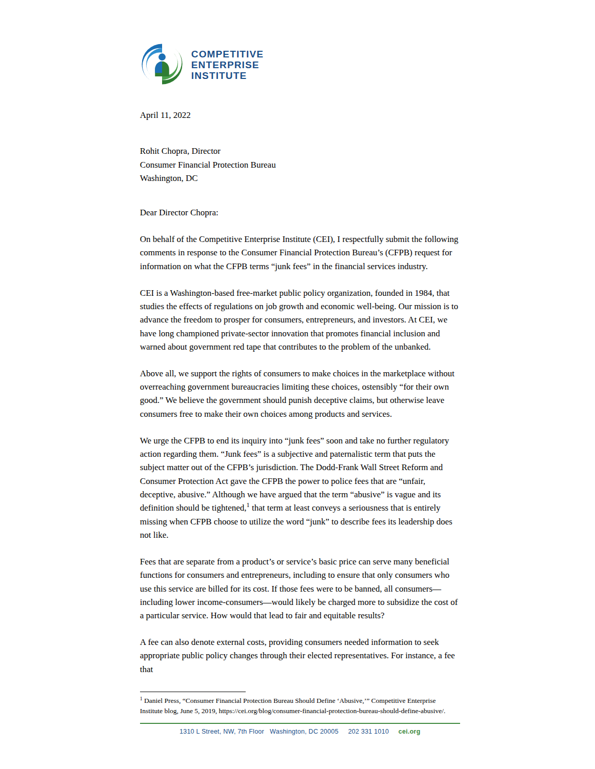CompetitiveEnterprise Institute
April 11, 2022
Rohit Chopra, Director
Consumer Financial Protection Bureau
Washington, DC
Dear Director Chopra:
On behalf of the Competitive Enterprise Institute (CEI), I respectfully submit the following comments in response to the Consumer Financial Protection Bureau’s (CFPB) request for information on what the CFPB terms “junk fees” in the financial services industry.
CEI is a Washington-based free-market public policy organization, founded in 1984, that studies the effects of regulations on job growth and economic well-being. Our mission is to advance the freedom to prosper for consumers, entrepreneurs, and investors. At CEI, we have long championed private-sector innovation that promotes financial inclusion and warned about government red tape that contributes to the problem of the unbanked.
Above all, we support the rights of consumers to make choices in the marketplace without overreaching government bureaucracies limiting these choices, ostensibly “for their own good.” We believe the government should punish deceptive claims, but otherwise leave consumers free to make their own choices among products and services.
We urge the CFPB to end its inquiry into “junk fees” soon and take no further regulatory action regarding them. “Junk fees” is a subjective and paternalistic term that puts the subject matter out of the CFPB’s jurisdiction. The Dodd-Frank Wall Street Reform and Consumer Protection Act gave the CFPB the power to police fees that are “unfair, deceptive, abusive.” Although we have argued that the term “abusive” is vague and its definition should be tightened,1 that term at least conveys a seriousness that is entirely missing when CFPB choose to utilize the word “junk” to describe fees its leadership does not like.
Fees that are separate from a product’s or service’s basic price can serve many beneficial functions for consumers and entrepreneurs, including to ensure that only consumers who use this service are billed for its cost. If those fees were to be banned, all consumers—including lower income-consumers—would likely be charged more to subsidize the cost of a particular service. How would that lead to fair and equitable results?
A fee can also denote external costs, providing consumers needed information to seek appropriate public policy changes through their elected representatives. For instance, a fee that
1 Daniel Press, “Consumer Financial Protection Bureau Should Define ‘Abusive,’” Competitive Enterprise Institute blog, June 5, 2019, https://cei.org/blog/consumer-financial-protection-bureau-should-define-abusive/.
1310 L Street, NW, 7th Floor Washington, DC 20005 202 331 1010 cei.org